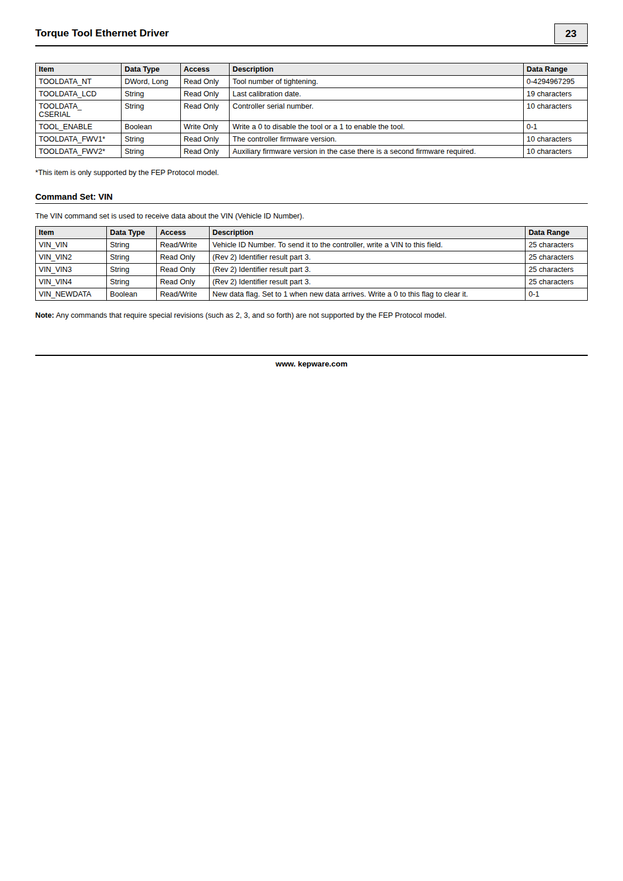Torque Tool Ethernet Driver
23
| Item | Data Type | Access | Description | Data Range |
| --- | --- | --- | --- | --- |
| TOOLDATA_NT | DWord, Long | Read Only | Tool number of tightening. | 0-4294967295 |
| TOOLDATA_LCD | String | Read Only | Last calibration date. | 19 characters |
| TOOLDATA_ CSERIAL | String | Read Only | Controller serial number. | 10 characters |
| TOOL_ENABLE | Boolean | Write Only | Write a 0 to disable the tool or a 1 to enable the tool. | 0-1 |
| TOOLDATA_FWV1* | String | Read Only | The controller firmware version. | 10 characters |
| TOOLDATA_FWV2* | String | Read Only | Auxiliary firmware version in the case there is a second firmware required. | 10 characters |
*This item is only supported by the FEP Protocol model.
Command Set: VIN
The VIN command set is used to receive data about the VIN (Vehicle ID Number).
| Item | Data Type | Access | Description | Data Range |
| --- | --- | --- | --- | --- |
| VIN_VIN | String | Read/Write | Vehicle ID Number. To send it to the controller, write a VIN to this field. | 25 characters |
| VIN_VIN2 | String | Read Only | (Rev 2) Identifier result part 3. | 25 characters |
| VIN_VIN3 | String | Read Only | (Rev 2) Identifier result part 3. | 25 characters |
| VIN_VIN4 | String | Read Only | (Rev 2) Identifier result part 3. | 25 characters |
| VIN_NEWDATA | Boolean | Read/Write | New data flag. Set to 1 when new data arrives. Write a 0 to this flag to clear it. | 0-1 |
Note: Any commands that require special revisions (such as 2, 3, and so forth) are not supported by the FEP Protocol model.
www. kepware.com